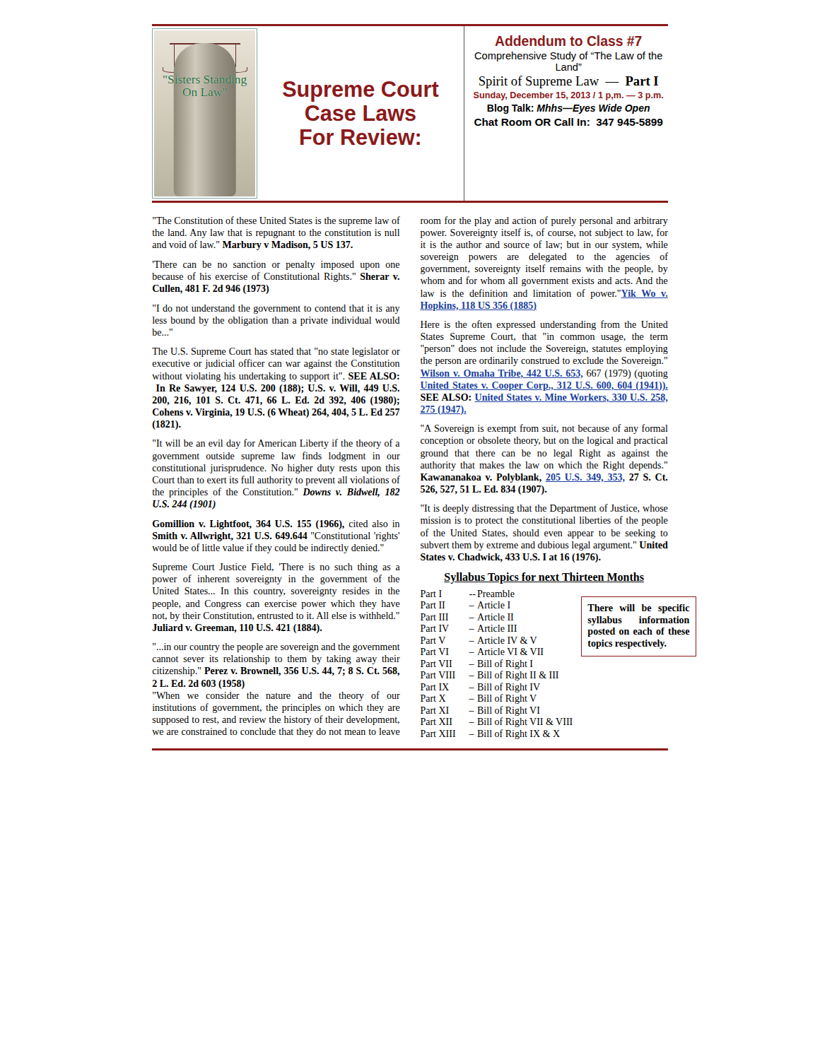"Sisters Standing
On Law"
Supreme Court
Case Laws
For Review:
Addendum to Class #7
Comprehensive Study of “The Law of the Land”
Spirit of Supreme Law — Part I
Sunday, December 15, 2013 / 1 p,m. — 3 p.m.
Blog Talk: Mhhs—Eyes Wide Open
Chat Room OR Call In: 347 945-5899
"The Constitution of these United States is the supreme law of the land. Any law that is repugnant to the constitution is null and void of law." Marbury v Madison, 5 US 137.
'There can be no sanction or penalty imposed upon one because of his exercise of Constitutional Rights." Sherar v. Cullen, 481 F. 2d 946 (1973)
"I do not understand the government to contend that it is any less bound by the obligation than a private individual would be..."
The U.S. Supreme Court has stated that "no state legislator or executive or judicial officer can war against the Constitution without violating his undertaking to support it". SEE ALSO: In Re Sawyer, 124 U.S. 200 (188); U.S. v. Will, 449 U.S. 200, 216, 101 S. Ct. 471, 66 L. Ed. 2d 392, 406 (1980); Cohens v. Virginia, 19 U.S. (6 Wheat) 264, 404, 5 L. Ed 257 (1821).
"It will be an evil day for American Liberty if the theory of a government outside supreme law finds lodgment in our constitutional jurisprudence. No higher duty rests upon this Court than to exert its full authority to prevent all violations of the principles of the Constitution." Downs v. Bidwell, 182 U.S. 244 (1901)
Gomillion v. Lightfoot, 364 U.S. 155 (1966), cited also in Smith v. Allwright, 321 U.S. 649.644 "Constitutional 'rights' would be of little value if they could be indirectly denied."
Supreme Court Justice Field, 'There is no such thing as a power of inherent sovereignty in the government of the United States... In this country, sovereignty resides in the people, and Congress can exercise power which they have not, by their Constitution, entrusted to it. All else is withheld." Juliard v. Greeman, 110 U.S. 421 (1884).
"...in our country the people are sovereign and the government cannot sever its relationship to them by taking away their citizenship." Perez v. Brownell, 356 U.S. 44, 7; 8 S. Ct. 568, 2 L. Ed. 2d 603 (1958)
"When we consider the nature and the theory of our institutions of government, the principles on which they are supposed to rest, and review the history of their development, we are constrained to conclude that they do not mean to leave room for the play and action of purely personal and arbitrary power. Sovereignty itself is, of course, not subject to law, for it is the author and source of law; but in our system, while sovereign powers are delegated to the agencies of government, sovereignty itself remains with the people, by whom and for whom all government exists and acts. And the law is the definition and limitation of power."Yik Wo v. Hopkins, 118 US 356 (1885)
Here is the often expressed understanding from the United States Supreme Court, that "in common usage, the term "person" does not include the Sovereign, statutes employing the person are ordinarily construed to exclude the Sovereign." Wilson v. Omaha Tribe, 442 U.S. 653, 667 (1979) (quoting United States v. Cooper Corp., 312 U.S. 600, 604 (1941)). SEE ALSO: United States v. Mine Workers, 330 U.S. 258, 275 (1947).
"A Sovereign is exempt from suit, not because of any formal conception or obsolete theory, but on the logical and practical ground that there can be no legal Right as against the authority that makes the law on which the Right depends." Kawananakoa v. Polyblank, 205 U.S. 349, 353, 27 S. Ct. 526, 527, 51 L. Ed. 834 (1907).
"It is deeply distressing that the Department of Justice, whose mission is to protect the constitutional liberties of the people of the United States, should even appear to be seeking to subvert them by extreme and dubious legal argument." United States v. Chadwick, 433 U.S. I at 16 (1976).
Syllabus Topics for next Thirteen Months
Part I--Preamble
Part II–Article I
Part III–Article II
Part IV–Article III
Part V–Article IV & V
Part VI–Article VI & VII
Part VII–Bill of Right I
Part VIII–Bill of Right II & III
Part IX–Bill of Right IV
Part X–Bill of Right V
Part XI–Bill of Right VI
Part XII–Bill of Right VII & VIII
Part XIII–Bill of Right IX & X
There will be specific syllabus information posted on each of these topics respectively.